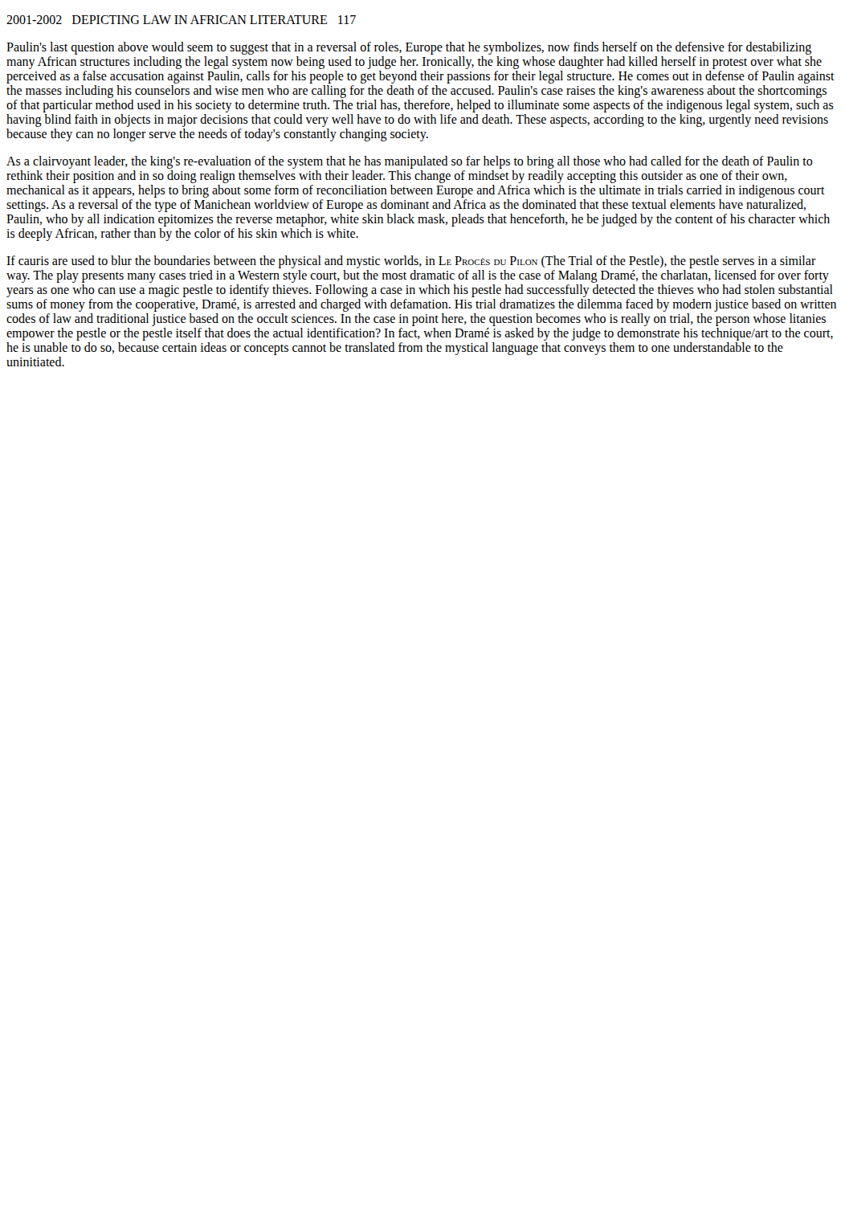2001-2002 DEPICTING LAW IN AFRICAN LITERATURE 117
Paulin's last question above would seem to suggest that in a reversal of roles, Europe that he symbolizes, now finds herself on the defensive for destabilizing many African structures including the legal system now being used to judge her. Ironically, the king whose daughter had killed herself in protest over what she perceived as a false accusation against Paulin, calls for his people to get beyond their passions for their legal structure. He comes out in defense of Paulin against the masses including his counselors and wise men who are calling for the death of the accused. Paulin's case raises the king's awareness about the shortcomings of that particular method used in his society to determine truth. The trial has, therefore, helped to illuminate some aspects of the indigenous legal system, such as having blind faith in objects in major decisions that could very well have to do with life and death. These aspects, according to the king, urgently need revisions because they can no longer serve the needs of today's constantly changing society.
As a clairvoyant leader, the king's re-evaluation of the system that he has manipulated so far helps to bring all those who had called for the death of Paulin to rethink their position and in so doing realign themselves with their leader. This change of mindset by readily accepting this outsider as one of their own, mechanical as it appears, helps to bring about some form of reconciliation between Europe and Africa which is the ultimate in trials carried in indigenous court settings. As a reversal of the type of Manichean worldview of Europe as dominant and Africa as the dominated that these textual elements have naturalized, Paulin, who by all indication epitomizes the reverse metaphor, white skin black mask, pleads that henceforth, he be judged by the content of his character which is deeply African, rather than by the color of his skin which is white.
If cauris are used to blur the boundaries between the physical and mystic worlds, in Le Procès du Pilon (The Trial of the Pestle), the pestle serves in a similar way. The play presents many cases tried in a Western style court, but the most dramatic of all is the case of Malang Dramé, the charlatan, licensed for over forty years as one who can use a magic pestle to identify thieves. Following a case in which his pestle had successfully detected the thieves who had stolen substantial sums of money from the cooperative, Dramé, is arrested and charged with defamation. His trial dramatizes the dilemma faced by modern justice based on written codes of law and traditional justice based on the occult sciences. In the case in point here, the question becomes who is really on trial, the person whose litanies empower the pestle or the pestle itself that does the actual identification? In fact, when Dramé is asked by the judge to demonstrate his technique/art to the court, he is unable to do so, because certain ideas or concepts cannot be translated from the mystical language that conveys them to one understandable to the uninitiated.